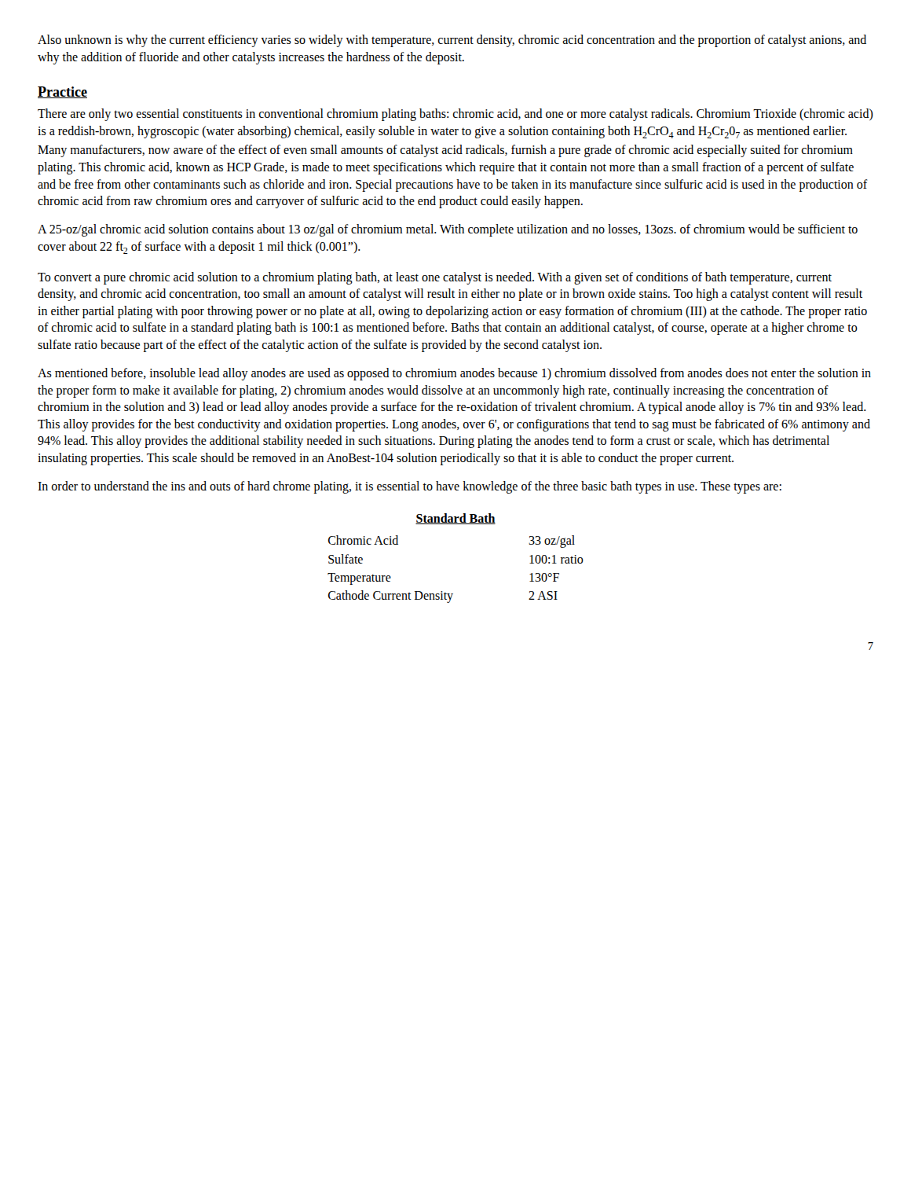Also unknown is why the current efficiency varies so widely with temperature, current density, chromic acid concentration and the proportion of catalyst anions, and why the addition of fluoride and other catalysts increases the hardness of the deposit.
Practice
There are only two essential constituents in conventional chromium plating baths: chromic acid, and one or more catalyst radicals. Chromium Trioxide (chromic acid) is a reddish-brown, hygroscopic (water absorbing) chemical, easily soluble in water to give a solution containing both H2CrO4 and H2Cr207 as mentioned earlier. Many manufacturers, now aware of the effect of even small amounts of catalyst acid radicals, furnish a pure grade of chromic acid especially suited for chromium plating. This chromic acid, known as HCP Grade, is made to meet specifications which require that it contain not more than a small fraction of a percent of sulfate and be free from other contaminants such as chloride and iron. Special precautions have to be taken in its manufacture since sulfuric acid is used in the production of chromic acid from raw chromium ores and carryover of sulfuric acid to the end product could easily happen.
A 25-oz/gal chromic acid solution contains about 13 oz/gal of chromium metal. With complete utilization and no losses, 13ozs. of chromium would be sufficient to cover about 22 ft2 of surface with a deposit 1 mil thick (0.001”).
To convert a pure chromic acid solution to a chromium plating bath, at least one catalyst is needed. With a given set of conditions of bath temperature, current density, and chromic acid concentration, too small an amount of catalyst will result in either no plate or in brown oxide stains. Too high a catalyst content will result in either partial plating with poor throwing power or no plate at all, owing to depolarizing action or easy formation of chromium (III) at the cathode. The proper ratio of chromic acid to sulfate in a standard plating bath is 100:1 as mentioned before. Baths that contain an additional catalyst, of course, operate at a higher chrome to sulfate ratio because part of the effect of the catalytic action of the sulfate is provided by the second catalyst ion.
As mentioned before, insoluble lead alloy anodes are used as opposed to chromium anodes because 1) chromium dissolved from anodes does not enter the solution in the proper form to make it available for plating, 2) chromium anodes would dissolve at an uncommonly high rate, continually increasing the concentration of chromium in the solution and 3) lead or lead alloy anodes provide a surface for the re-oxidation of trivalent chromium. A typical anode alloy is 7% tin and 93% lead. This alloy provides for the best conductivity and oxidation properties. Long anodes, over 6', or configurations that tend to sag must be fabricated of 6% antimony and 94% lead. This alloy provides the additional stability needed in such situations. During plating the anodes tend to form a crust or scale, which has detrimental insulating properties. This scale should be removed in an AnoBest-104 solution periodically so that it is able to conduct the proper current.
In order to understand the ins and outs of hard chrome plating, it is essential to have knowledge of the three basic bath types in use. These types are:
Standard Bath
| Chromic Acid | 33 oz/gal |
| Sulfate | 100:1 ratio |
| Temperature | 130°F |
| Cathode Current Density | 2 ASI |
7